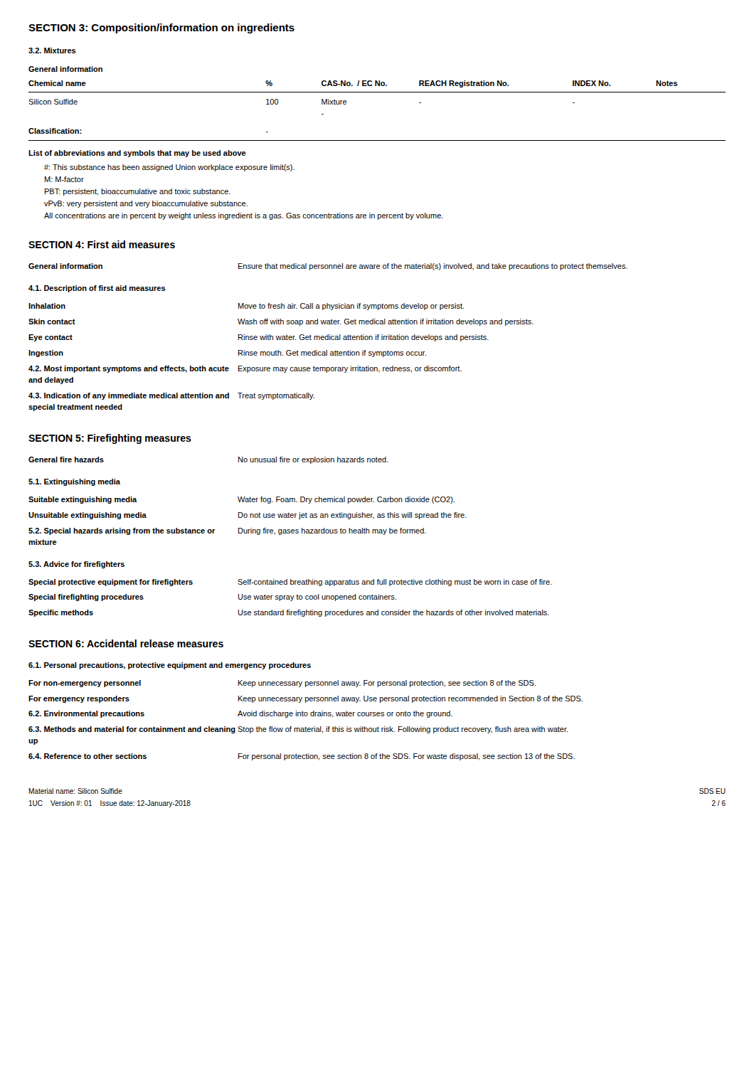SECTION 3: Composition/information on ingredients
3.2. Mixtures
General information
| Chemical name | % | CAS-No. / EC No. | REACH Registration No. | INDEX No. | Notes |
| --- | --- | --- | --- | --- | --- |
| Silicon Sulfide | 100 | Mixture - | - | - | |
| Classification: | - | | | | |
List of abbreviations and symbols that may be used above
#: This substance has been assigned Union workplace exposure limit(s).
M: M-factor
PBT: persistent, bioaccumulative and toxic substance.
vPvB: very persistent and very bioaccumulative substance.
All concentrations are in percent by weight unless ingredient is a gas. Gas concentrations are in percent by volume.
SECTION 4: First aid measures
| General information | Ensure that medical personnel are aware of the material(s) involved, and take precautions to protect themselves. |
4.1. Description of first aid measures
| Inhalation | Move to fresh air. Call a physician if symptoms develop or persist. |
| Skin contact | Wash off with soap and water. Get medical attention if irritation develops and persists. |
| Eye contact | Rinse with water. Get medical attention if irritation develops and persists. |
| Ingestion | Rinse mouth. Get medical attention if symptoms occur. |
| 4.2. Most important symptoms and effects, both acute and delayed | Exposure may cause temporary irritation, redness, or discomfort. |
| 4.3. Indication of any immediate medical attention and special treatment needed | Treat symptomatically. |
SECTION 5: Firefighting measures
| General fire hazards | No unusual fire or explosion hazards noted. |
5.1. Extinguishing media
| Suitable extinguishing media | Water fog. Foam. Dry chemical powder. Carbon dioxide (CO2). |
| Unsuitable extinguishing media | Do not use water jet as an extinguisher, as this will spread the fire. |
| 5.2. Special hazards arising from the substance or mixture | During fire, gases hazardous to health may be formed. |
5.3. Advice for firefighters
| Special protective equipment for firefighters | Self-contained breathing apparatus and full protective clothing must be worn in case of fire. |
| Special firefighting procedures | Use water spray to cool unopened containers. |
| Specific methods | Use standard firefighting procedures and consider the hazards of other involved materials. |
SECTION 6: Accidental release measures
6.1. Personal precautions, protective equipment and emergency procedures
| For non-emergency personnel | Keep unnecessary personnel away. For personal protection, see section 8 of the SDS. |
| For emergency responders | Keep unnecessary personnel away. Use personal protection recommended in Section 8 of the SDS. |
| 6.2. Environmental precautions | Avoid discharge into drains, water courses or onto the ground. |
| 6.3. Methods and material for containment and cleaning up | Stop the flow of material, if this is without risk. Following product recovery, flush area with water. |
| 6.4. Reference to other sections | For personal protection, see section 8 of the SDS. For waste disposal, see section 13 of the SDS. |
| Material name: Silicon Sulfide | SDS EU |
| 1UC Version #: 01 Issue date: 12-January-2018 | 2 / 6 |